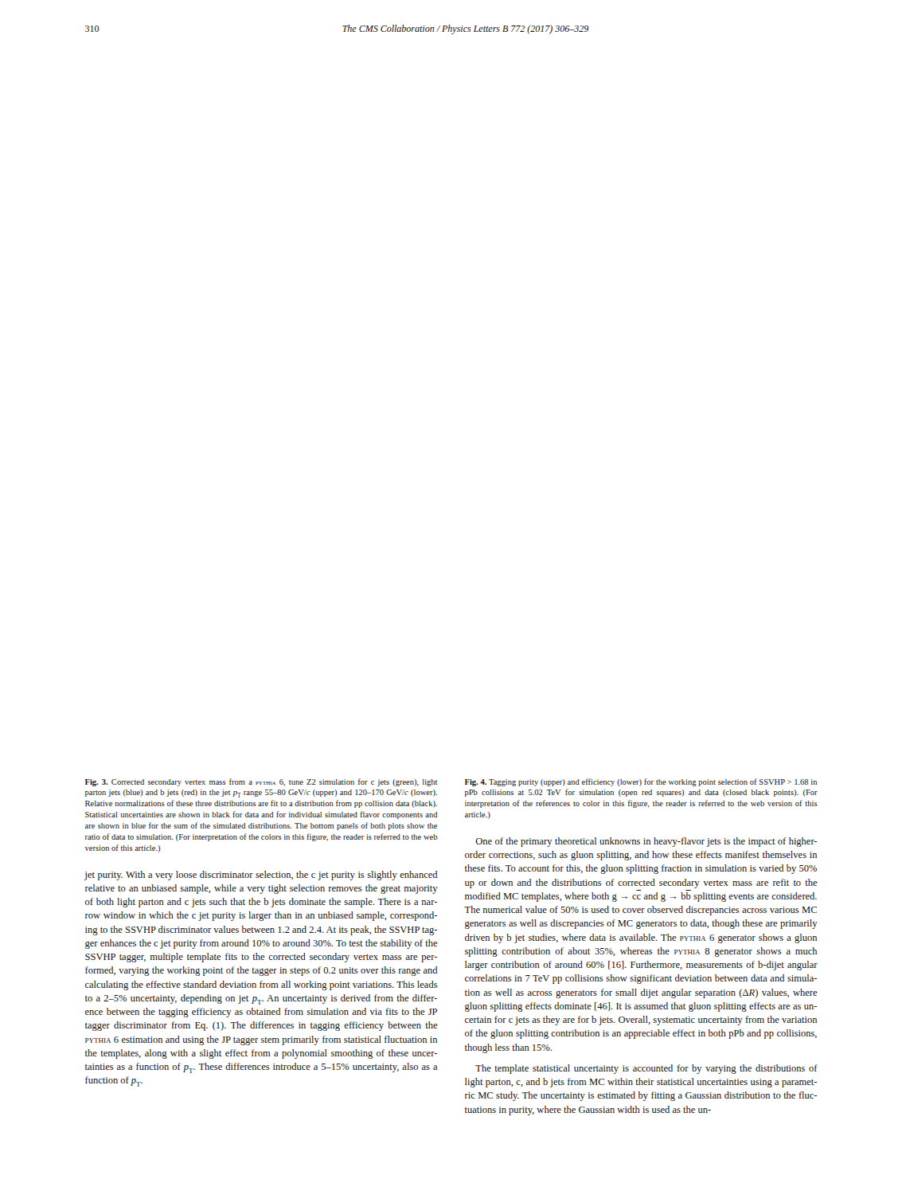310
The CMS Collaboration / Physics Letters B 772 (2017) 306–329
Fig. 3. Corrected secondary vertex mass from a pythia 6, tune Z2 simulation for c jets (green), light parton jets (blue) and b jets (red) in the jet pT range 55–80 GeV/c (upper) and 120–170 GeV/c (lower). Relative normalizations of these three distributions are fit to a distribution from pp collision data (black). Statistical uncertainties are shown in black for data and for individual simulated flavor components and are shown in blue for the sum of the simulated distributions. The bottom panels of both plots show the ratio of data to simulation. (For interpretation of the colors in this figure, the reader is referred to the web version of this article.)
jet purity. With a very loose discriminator selection, the c jet purity is slightly enhanced relative to an unbiased sample, while a very tight selection removes the great majority of both light parton and c jets such that the b jets dominate the sample. There is a narrow window in which the c jet purity is larger than in an unbiased sample, corresponding to the SSVHP discriminator values between 1.2 and 2.4. At its peak, the SSVHP tagger enhances the c jet purity from around 10% to around 30%. To test the stability of the SSVHP tagger, multiple template fits to the corrected secondary vertex mass are performed, varying the working point of the tagger in steps of 0.2 units over this range and calculating the effective standard deviation from all working point variations. This leads to a 2–5% uncertainty, depending on jet pT. An uncertainty is derived from the difference between the tagging efficiency as obtained from simulation and via fits to the JP tagger discriminator from Eq. (1). The differences in tagging efficiency between the pythia 6 estimation and using the JP tagger stem primarily from statistical fluctuation in the templates, along with a slight effect from a polynomial smoothing of these uncertainties as a function of pT. These differences introduce a 5–15% uncertainty, also as a function of pT.
Fig. 4. Tagging purity (upper) and efficiency (lower) for the working point selection of SSVHP > 1.68 in pPb collisions at 5.02 TeV for simulation (open red squares) and data (closed black points). (For interpretation of the references to color in this figure, the reader is referred to the web version of this article.)
One of the primary theoretical unknowns in heavy-flavor jets is the impact of higher-order corrections, such as gluon splitting, and how these effects manifest themselves in these fits. To account for this, the gluon splitting fraction in simulation is varied by 50% up or down and the distributions of corrected secondary vertex mass are refit to the modified MC templates, where both g → cc and g → bb splitting events are considered. The numerical value of 50% is used to cover observed discrepancies across various MC generators as well as discrepancies of MC generators to data, though these are primarily driven by b jet studies, where data is available. The pythia 6 generator shows a gluon splitting contribution of about 35%, whereas the pythia 8 generator shows a much larger contribution of around 60% [16]. Furthermore, measurements of b-dijet angular correlations in 7 TeV pp collisions show significant deviation between data and simulation as well as across generators for small dijet angular separation (ΔR) values, where gluon splitting effects dominate [46]. It is assumed that gluon splitting effects are as uncertain for c jets as they are for b jets. Overall, systematic uncertainty from the variation of the gluon splitting contribution is an appreciable effect in both pPb and pp collisions, though less than 15%.
The template statistical uncertainty is accounted for by varying the distributions of light parton, c, and b jets from MC within their statistical uncertainties using a parametric MC study. The uncertainty is estimated by fitting a Gaussian distribution to the fluctuations in purity, where the Gaussian width is used as the un-